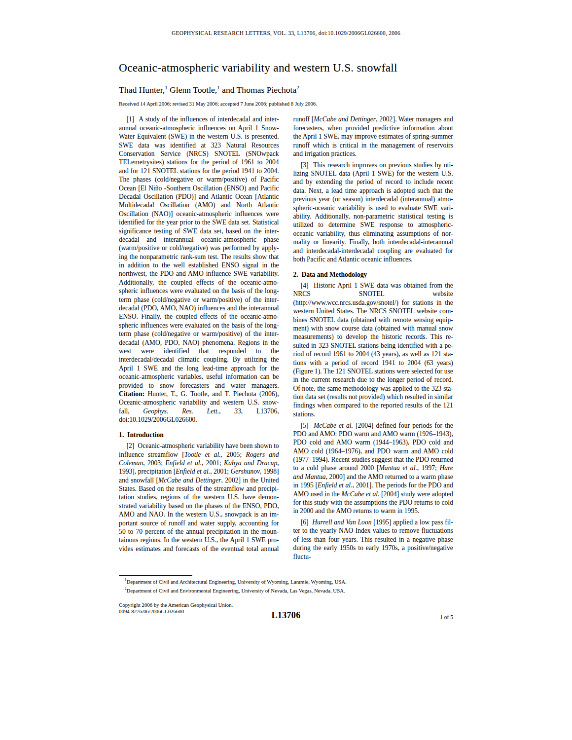GEOPHYSICAL RESEARCH LETTERS, VOL. 33, L13706, doi:10.1029/2006GL026600, 2006
Oceanic-atmospheric variability and western U.S. snowfall
Thad Hunter,1 Glenn Tootle,1 and Thomas Piechota2
Received 14 April 2006; revised 31 May 2006; accepted 7 June 2006; published 8 July 2006.
[1] A study of the influences of interdecadal and interannual oceanic-atmospheric influences on April 1 Snow-Water Equivalent (SWE) in the western U.S. is presented. SWE data was identified at 323 Natural Resources Conservation Service (NRCS) SNOTEL (SNOwpack TELemetrysites) stations for the period of 1961 to 2004 and for 121 SNOTEL stations for the period 1941 to 2004. The phases (cold/negative or warm/positive) of Pacific Ocean [El Niño -Southern Oscillation (ENSO) and Pacific Decadal Oscillation (PDO)] and Atlantic Ocean [Atlantic Multidecadal Oscillation (AMO) and North Atlantic Oscillation (NAO)] oceanic-atmospheric influences were identified for the year prior to the SWE data set. Statistical significance testing of SWE data set, based on the interdecadal and interannual oceanic-atmospheric phase (warm/positive or cold/negative) was performed by applying the nonparametric rank-sum test. The results show that in addition to the well established ENSO signal in the northwest, the PDO and AMO influence SWE variability. Additionally, the coupled effects of the oceanic-atmospheric influences were evaluated on the basis of the long-term phase (cold/negative or warm/positive) of the interdecadal (PDO, AMO, NAO) influences and the interannual ENSO. Finally, the coupled effects of the oceanic-atmospheric influences were evaluated on the basis of the long-term phase (cold/negative or warm/positive) of the interdecadal (AMO, PDO, NAO) phenomena. Regions in the west were identified that responded to the interdecadal/decadal climatic coupling. By utilizing the April 1 SWE and the long lead-time approach for the oceanic-atmospheric variables, useful information can be provided to snow forecasters and water managers. Citation: Hunter, T., G. Tootle, and T. Piechota (2006), Oceanic-atmospheric variability and western U.S. snowfall, Geophys. Res. Lett., 33, L13706, doi:10.1029/2006GL026600.
1. Introduction
[2] Oceanic-atmospheric variability have been shown to influence streamflow [Tootle et al., 2005; Rogers and Coleman, 2003; Enfield et al., 2001; Kahya and Dracup, 1993], precipitation [Enfield et al., 2001; Gershunov, 1998] and snowfall [McCabe and Dettinger, 2002] in the United States. Based on the results of the streamflow and precipitation studies, regions of the western U.S. have demonstrated variability based on the phases of the ENSO, PDO, AMO and NAO. In the western U.S., snowpack is an important source of runoff and water supply, accounting for 50 to 70 percent of the annual precipitation in the mountainous regions. In the western U.S., the April 1 SWE provides estimates and forecasts of the eventual total annual runoff [McCabe and Dettinger, 2002]. Water managers and forecasters, when provided predictive information about the April 1 SWE, may improve estimates of spring-summer runoff which is critical in the management of reservoirs and irrigation practices.
[3] This research improves on previous studies by utilizing SNOTEL data (April 1 SWE) for the western U.S. and by extending the period of record to include recent data. Next, a lead time approach is adopted such that the previous year (or season) interdecadal (interannual) atmospheric-oceanic variability is used to evaluate SWE variability. Additionally, non-parametric statistical testing is utilized to determine SWE response to atmospheric-oceanic variability, thus eliminating assumptions of normality or linearity. Finally, both interdecadal-interannual and interdecadal-interdecadal coupling are evaluated for both Pacific and Atlantic oceanic influences.
2. Data and Methodology
[4] Historic April 1 SWE data was obtained from the NRCS SNOTEL website (http://www.wcc.nrcs.usda.gov/snotel/) for stations in the western United States. The NRCS SNOTEL website combines SNOTEL data (obtained with remote sensing equipment) with snow course data (obtained with manual snow measurements) to develop the historic records. This resulted in 323 SNOTEL stations being identified with a period of record 1961 to 2004 (43 years), as well as 121 stations with a period of record 1941 to 2004 (63 years) (Figure 1). The 121 SNOTEL stations were selected for use in the current research due to the longer period of record. Of note, the same methodology was applied to the 323 station data set (results not provided) which resulted in similar findings when compared to the reported results of the 121 stations.
[5] McCabe et al. [2004] defined four periods for the PDO and AMO: PDO warm and AMO warm (1926–1943), PDO cold and AMO warm (1944–1963), PDO cold and AMO cold (1964–1976), and PDO warm and AMO cold (1977–1994). Recent studies suggest that the PDO returned to a cold phase around 2000 [Mantua et al., 1997; Hare and Mantua, 2000] and the AMO returned to a warm phase in 1995 [Enfield et al., 2001]. The periods for the PDO and AMO used in the McCabe et al. [2004] study were adopted for this study with the assumptions the PDO returns to cold in 2000 and the AMO returns to warm in 1995.
[6] Hurrell and Van Loon [1995] applied a low pass filter to the yearly NAO Index values to remove fluctuations of less than four years. This resulted in a negative phase during the early 1950s to early 1970s, a positive/negative fluctu-
1Department of Civil and Architectural Engineering, University of Wyoming, Laramie, Wyoming, USA.
2Department of Civil and Environmental Engineering, University of Nevada, Las Vegas, Nevada, USA.
Copyright 2006 by the American Geophysical Union.
0094-8276/06/2006GL026600
L13706
1 of 5